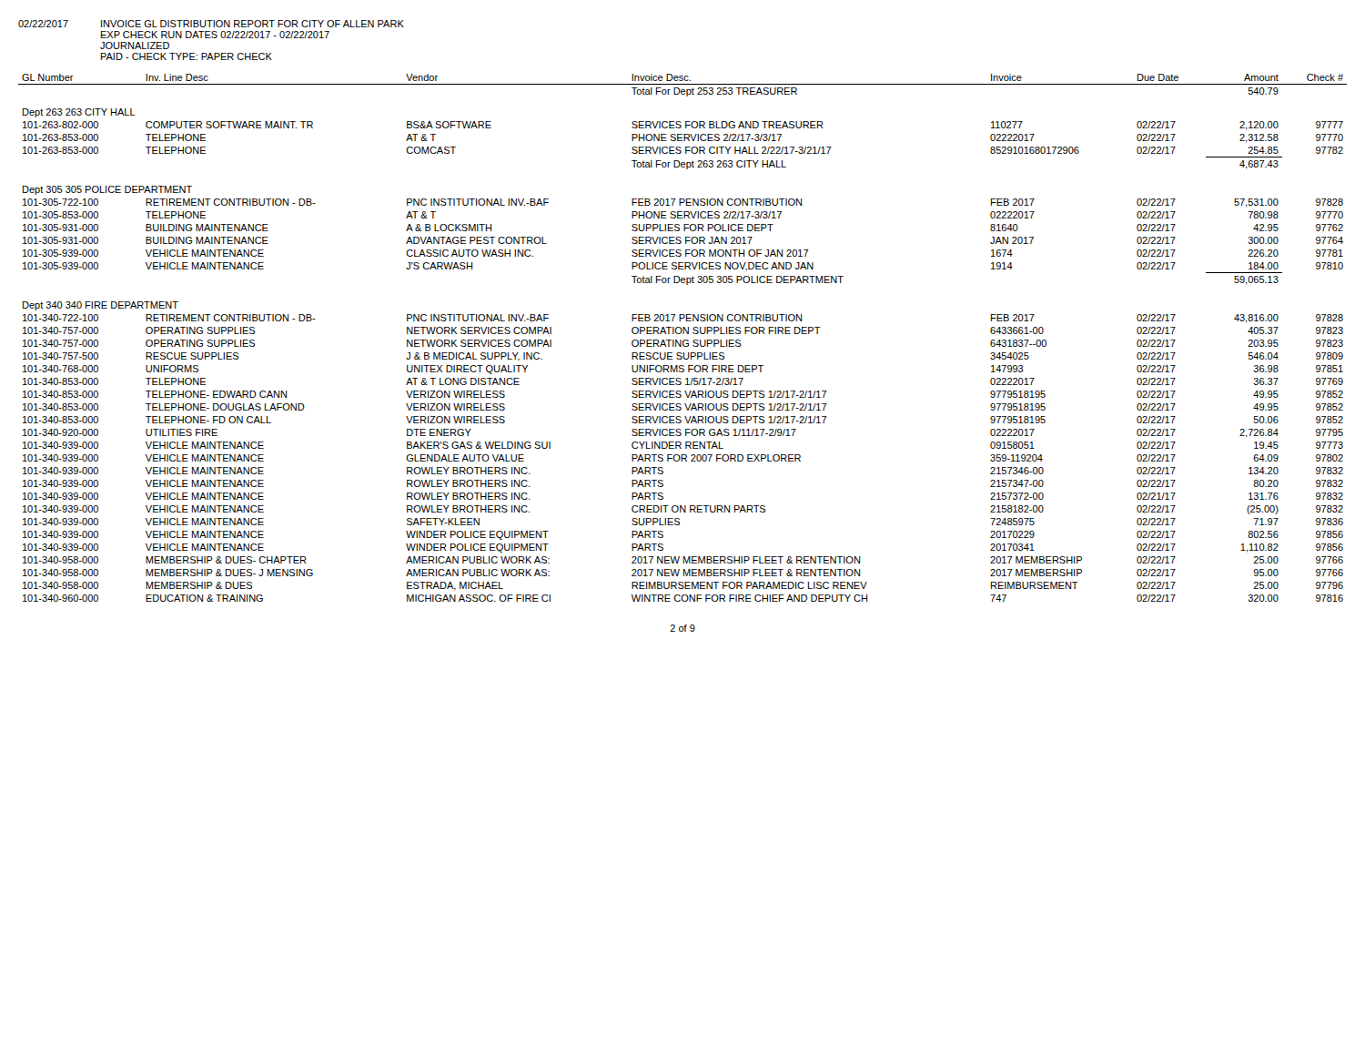02/22/2017 INVOICE GL DISTRIBUTION REPORT FOR CITY OF ALLEN PARK
EXP CHECK RUN DATES 02/22/2017 - 02/22/2017
JOURNALIZED
PAID - CHECK TYPE: PAPER CHECK
| GL Number | Inv. Line Desc | Vendor | Invoice Desc. | Invoice | Due Date | Amount | Check # |
| --- | --- | --- | --- | --- | --- | --- | --- |
| | | | Total For Dept 253 253 TREASURER | | | 540.79 | |
| Dept 263 263 CITY HALL |
| 101-263-802-000 | COMPUTER SOFTWARE MAINT. TR | BS&A SOFTWARE | SERVICES FOR BLDG AND TREASURER | 110277 | 02/22/17 | 2,120.00 | 97777 |
| 101-263-853-000 | TELEPHONE | AT & T | PHONE SERVICES 2/2/17-3/3/17 | 02222017 | 02/22/17 | 2,312.58 | 97770 |
| 101-263-853-000 | TELEPHONE | COMCAST | SERVICES FOR CITY HALL 2/22/17-3/21/17 | 8529101680172906 | 02/22/17 | 254.85 | 97782 |
| | | | Total For Dept 263 263 CITY HALL | | | 4,687.43 | |
| Dept 305 305 POLICE DEPARTMENT |
| 101-305-722-100 | RETIREMENT CONTRIBUTION - DB- | PNC INSTITUTIONAL INV.-BAF | FEB 2017 PENSION CONTRIBUTION | FEB 2017 | 02/22/17 | 57,531.00 | 97828 |
| 101-305-853-000 | TELEPHONE | AT & T | PHONE SERVICES 2/2/17-3/3/17 | 02222017 | 02/22/17 | 780.98 | 97770 |
| 101-305-931-000 | BUILDING MAINTENANCE | A & B LOCKSMITH | SUPPLIES FOR POLICE DEPT | 81640 | 02/22/17 | 42.95 | 97762 |
| 101-305-931-000 | BUILDING MAINTENANCE | ADVANTAGE PEST CONTROL | SERVICES FOR JAN 2017 | JAN 2017 | 02/22/17 | 300.00 | 97764 |
| 101-305-939-000 | VEHICLE MAINTENANCE | CLASSIC AUTO WASH INC. | SERVICES FOR MONTH OF JAN 2017 | 1674 | 02/22/17 | 226.20 | 97781 |
| 101-305-939-000 | VEHICLE MAINTENANCE | J'S CARWASH | POLICE SERVICES NOV,DEC AND JAN | 1914 | 02/22/17 | 184.00 | 97810 |
| | | | Total For Dept 305 305 POLICE DEPARTMENT | | | 59,065.13 | |
| Dept 340 340 FIRE DEPARTMENT |
| 101-340-722-100 | RETIREMENT CONTRIBUTION - DB- | PNC INSTITUTIONAL INV.-BAF | FEB 2017 PENSION CONTRIBUTION | FEB 2017 | 02/22/17 | 43,816.00 | 97828 |
| 101-340-757-000 | OPERATING SUPPLIES | NETWORK SERVICES COMPAI | OPERATION SUPPLIES FOR FIRE DEPT | 6433661-00 | 02/22/17 | 405.37 | 97823 |
| 101-340-757-000 | OPERATING SUPPLIES | NETWORK SERVICES COMPAI | OPERATING SUPPLIES | 6431837--00 | 02/22/17 | 203.95 | 97823 |
| 101-340-757-500 | RESCUE SUPPLIES | J & B MEDICAL SUPPLY, INC. | RESCUE SUPPLIES | 3454025 | 02/22/17 | 546.04 | 97809 |
| 101-340-768-000 | UNIFORMS | UNITEX DIRECT QUALITY | UNIFORMS FOR FIRE DEPT | 147993 | 02/22/17 | 36.98 | 97851 |
| 101-340-853-000 | TELEPHONE | AT & T LONG DISTANCE | SERVICES 1/5/17-2/3/17 | 02222017 | 02/22/17 | 36.37 | 97769 |
| 101-340-853-000 | TELEPHONE- EDWARD CANN | VERIZON WIRELESS | SERVICES VARIOUS DEPTS 1/2/17-2/1/17 | 9779518195 | 02/22/17 | 49.95 | 97852 |
| 101-340-853-000 | TELEPHONE- DOUGLAS LAFOND | VERIZON WIRELESS | SERVICES VARIOUS DEPTS 1/2/17-2/1/17 | 9779518195 | 02/22/17 | 49.95 | 97852 |
| 101-340-853-000 | TELEPHONE- FD ON CALL | VERIZON WIRELESS | SERVICES VARIOUS DEPTS 1/2/17-2/1/17 | 9779518195 | 02/22/17 | 50.06 | 97852 |
| 101-340-920-000 | UTILITIES FIRE | DTE ENERGY | SERVICES FOR GAS 1/11/17-2/9/17 | 02222017 | 02/22/17 | 2,726.84 | 97795 |
| 101-340-939-000 | VEHICLE MAINTENANCE | BAKER'S GAS & WELDING SUI | CYLINDER RENTAL | 09158051 | 02/22/17 | 19.45 | 97773 |
| 101-340-939-000 | VEHICLE MAINTENANCE | GLENDALE AUTO VALUE | PARTS FOR 2007 FORD EXPLORER | 359-119204 | 02/22/17 | 64.09 | 97802 |
| 101-340-939-000 | VEHICLE MAINTENANCE | ROWLEY BROTHERS INC. | PARTS | 2157346-00 | 02/22/17 | 134.20 | 97832 |
| 101-340-939-000 | VEHICLE MAINTENANCE | ROWLEY BROTHERS INC. | PARTS | 2157347-00 | 02/22/17 | 80.20 | 97832 |
| 101-340-939-000 | VEHICLE MAINTENANCE | ROWLEY BROTHERS INC. | PARTS | 2157372-00 | 02/21/17 | 131.76 | 97832 |
| 101-340-939-000 | VEHICLE MAINTENANCE | ROWLEY BROTHERS INC. | CREDIT ON RETURN PARTS | 2158182-00 | 02/22/17 | (25.00) | 97832 |
| 101-340-939-000 | VEHICLE MAINTENANCE | SAFETY-KLEEN | SUPPLIES | 72485975 | 02/22/17 | 71.97 | 97836 |
| 101-340-939-000 | VEHICLE MAINTENANCE | WINDER POLICE EQUIPMENT | PARTS | 20170229 | 02/22/17 | 802.56 | 97856 |
| 101-340-939-000 | VEHICLE MAINTENANCE | WINDER POLICE EQUIPMENT | PARTS | 20170341 | 02/22/17 | 1,110.82 | 97856 |
| 101-340-958-000 | MEMBERSHIP & DUES- CHAPTER | AMERICAN PUBLIC WORK AS: | 2017 NEW MEMBERSHIP FLEET & RENTENTION | 2017 MEMBERSHIP | 02/22/17 | 25.00 | 97766 |
| 101-340-958-000 | MEMBERSHIP & DUES- J MENSING | AMERICAN PUBLIC WORK AS: | 2017 NEW MEMBERSHIP FLEET & RENTENTION | 2017 MEMBERSHIP | 02/22/17 | 95.00 | 97766 |
| 101-340-958-000 | MEMBERSHIP & DUES | ESTRADA, MICHAEL | REIMBURSEMENT FOR PARAMEDIC LISC RENEV | REIMBURSEMENT | 02/22/17 | 25.00 | 97796 |
| 101-340-960-000 | EDUCATION & TRAINING | MICHIGAN ASSOC. OF FIRE CI | WINTRE CONF FOR FIRE CHIEF AND DEPUTY CH | 747 | 02/22/17 | 320.00 | 97816 |
2 of 9